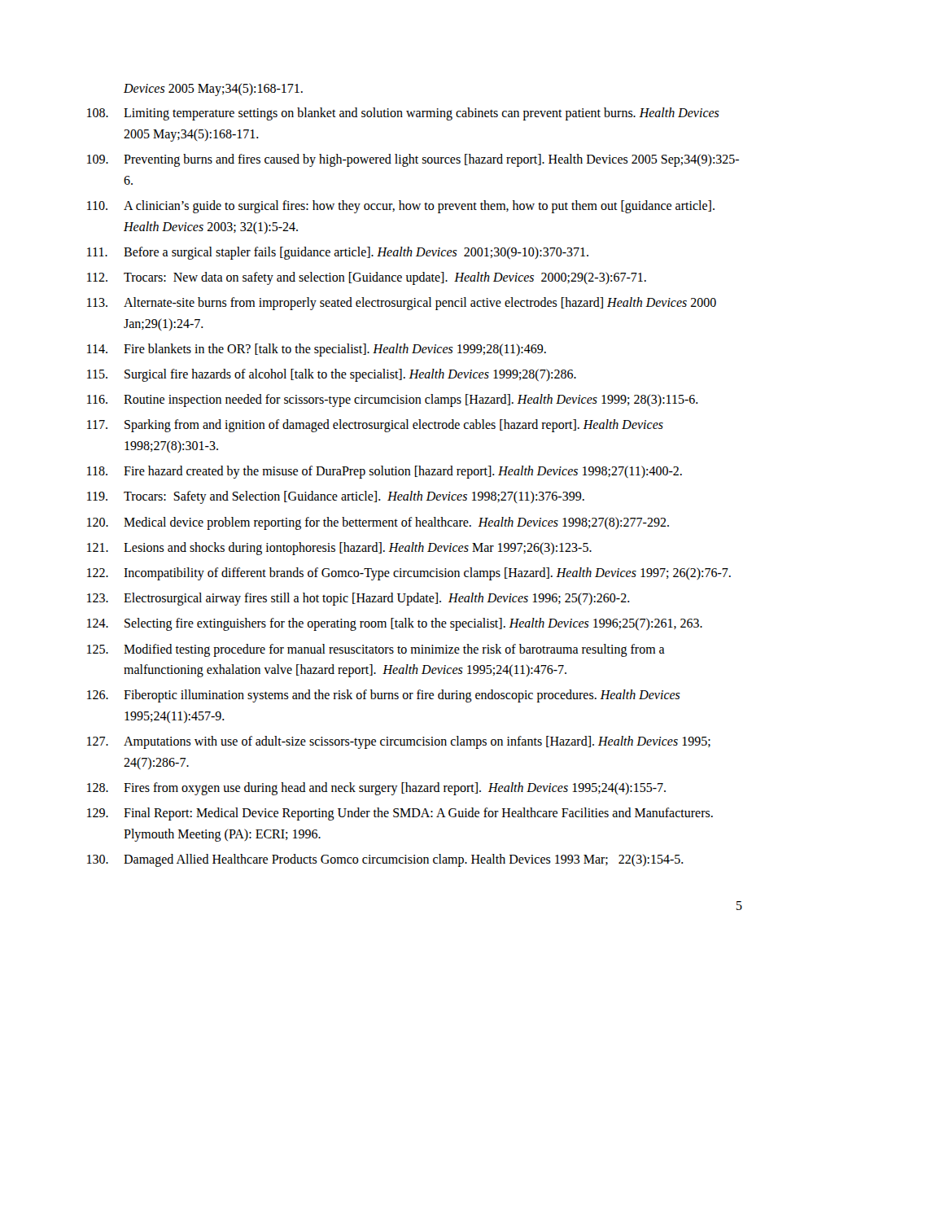Devices 2005 May;34(5):168-171.
Limiting temperature settings on blanket and solution warming cabinets can prevent patient burns. Health Devices 2005 May;34(5):168-171.
Preventing burns and fires caused by high-powered light sources [hazard report]. Health Devices 2005 Sep;34(9):325-6.
A clinician’s guide to surgical fires: how they occur, how to prevent them, how to put them out [guidance article]. Health Devices 2003; 32(1):5-24.
Before a surgical stapler fails [guidance article]. Health Devices 2001;30(9-10):370-371.
Trocars: New data on safety and selection [Guidance update]. Health Devices 2000;29(2-3):67-71.
Alternate-site burns from improperly seated electrosurgical pencil active electrodes [hazard] Health Devices 2000 Jan;29(1):24-7.
Fire blankets in the OR? [talk to the specialist]. Health Devices 1999;28(11):469.
Surgical fire hazards of alcohol [talk to the specialist]. Health Devices 1999;28(7):286.
Routine inspection needed for scissors-type circumcision clamps [Hazard]. Health Devices 1999; 28(3):115-6.
Sparking from and ignition of damaged electrosurgical electrode cables [hazard report]. Health Devices 1998;27(8):301-3.
Fire hazard created by the misuse of DuraPrep solution [hazard report]. Health Devices 1998;27(11):400-2.
Trocars: Safety and Selection [Guidance article]. Health Devices 1998;27(11):376-399.
Medical device problem reporting for the betterment of healthcare. Health Devices 1998;27(8):277-292.
Lesions and shocks during iontophoresis [hazard]. Health Devices Mar 1997;26(3):123-5.
Incompatibility of different brands of Gomco-Type circumcision clamps [Hazard]. Health Devices 1997; 26(2):76-7.
Electrosurgical airway fires still a hot topic [Hazard Update]. Health Devices 1996; 25(7):260-2.
Selecting fire extinguishers for the operating room [talk to the specialist]. Health Devices 1996;25(7):261, 263.
Modified testing procedure for manual resuscitators to minimize the risk of barotrauma resulting from a malfunctioning exhalation valve [hazard report]. Health Devices 1995;24(11):476-7.
Fiberoptic illumination systems and the risk of burns or fire during endoscopic procedures. Health Devices 1995;24(11):457-9.
Amputations with use of adult-size scissors-type circumcision clamps on infants [Hazard]. Health Devices 1995; 24(7):286-7.
Fires from oxygen use during head and neck surgery [hazard report]. Health Devices 1995;24(4):155-7.
Final Report: Medical Device Reporting Under the SMDA: A Guide for Healthcare Facilities and Manufacturers. Plymouth Meeting (PA): ECRI; 1996.
Damaged Allied Healthcare Products Gomco circumcision clamp. Health Devices 1993 Mar; 22(3):154-5.
5